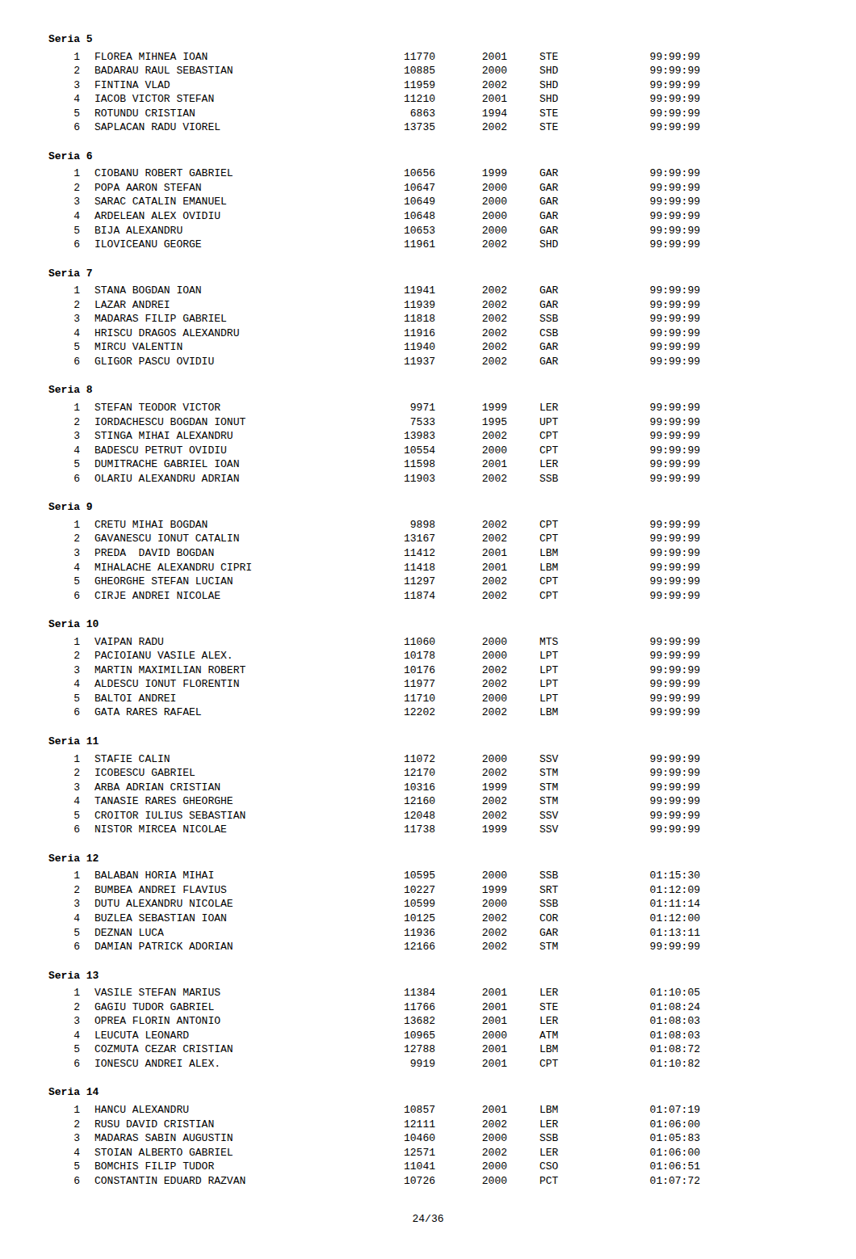Seria 5
| 1 | FLOREA MIHNEA IOAN | 11770 | 2001 | STE | 99:99:99 |
| 2 | BADARAU RAUL SEBASTIAN | 10885 | 2000 | SHD | 99:99:99 |
| 3 | FINTINA VLAD | 11959 | 2002 | SHD | 99:99:99 |
| 4 | IACOB VICTOR STEFAN | 11210 | 2001 | SHD | 99:99:99 |
| 5 | ROTUNDU CRISTIAN | 6863 | 1994 | STE | 99:99:99 |
| 6 | SAPLACAN RADU VIOREL | 13735 | 2002 | STE | 99:99:99 |
Seria 6
| 1 | CIOBANU ROBERT GABRIEL | 10656 | 1999 | GAR | 99:99:99 |
| 2 | POPA AARON STEFAN | 10647 | 2000 | GAR | 99:99:99 |
| 3 | SARAC CATALIN EMANUEL | 10649 | 2000 | GAR | 99:99:99 |
| 4 | ARDELEAN ALEX OVIDIU | 10648 | 2000 | GAR | 99:99:99 |
| 5 | BIJA ALEXANDRU | 10653 | 2000 | GAR | 99:99:99 |
| 6 | ILOVICEANU GEORGE | 11961 | 2002 | SHD | 99:99:99 |
Seria 7
| 1 | STANA BOGDAN IOAN | 11941 | 2002 | GAR | 99:99:99 |
| 2 | LAZAR ANDREI | 11939 | 2002 | GAR | 99:99:99 |
| 3 | MADARAS FILIP GABRIEL | 11818 | 2002 | SSB | 99:99:99 |
| 4 | HRISCU DRAGOS ALEXANDRU | 11916 | 2002 | CSB | 99:99:99 |
| 5 | MIRCU VALENTIN | 11940 | 2002 | GAR | 99:99:99 |
| 6 | GLIGOR PASCU OVIDIU | 11937 | 2002 | GAR | 99:99:99 |
Seria 8
| 1 | STEFAN TEODOR VICTOR | 9971 | 1999 | LER | 99:99:99 |
| 2 | IORDACHESCU BOGDAN IONUT | 7533 | 1995 | UPT | 99:99:99 |
| 3 | STINGA MIHAI ALEXANDRU | 13983 | 2002 | CPT | 99:99:99 |
| 4 | BADESCU PETRUT OVIDIU | 10554 | 2000 | CPT | 99:99:99 |
| 5 | DUMITRACHE GABRIEL IOAN | 11598 | 2001 | LER | 99:99:99 |
| 6 | OLARIU ALEXANDRU ADRIAN | 11903 | 2002 | SSB | 99:99:99 |
Seria 9
| 1 | CRETU MIHAI BOGDAN | 9898 | 2002 | CPT | 99:99:99 |
| 2 | GAVANESCU IONUT CATALIN | 13167 | 2002 | CPT | 99:99:99 |
| 3 | PREDA DAVID BOGDAN | 11412 | 2001 | LBM | 99:99:99 |
| 4 | MIHALACHE ALEXANDRU CIPRI | 11418 | 2001 | LBM | 99:99:99 |
| 5 | GHEORGHE STEFAN LUCIAN | 11297 | 2002 | CPT | 99:99:99 |
| 6 | CIRJE ANDREI NICOLAE | 11874 | 2002 | CPT | 99:99:99 |
Seria 10
| 1 | VAIPAN RADU | 11060 | 2000 | MTS | 99:99:99 |
| 2 | PACIOIANU VASILE ALEX. | 10178 | 2000 | LPT | 99:99:99 |
| 3 | MARTIN MAXIMILIAN ROBERT | 10176 | 2002 | LPT | 99:99:99 |
| 4 | ALDESCU IONUT FLORENTIN | 11977 | 2002 | LPT | 99:99:99 |
| 5 | BALTOI ANDREI | 11710 | 2000 | LPT | 99:99:99 |
| 6 | GATA RARES RAFAEL | 12202 | 2002 | LBM | 99:99:99 |
Seria 11
| 1 | STAFIE CALIN | 11072 | 2000 | SSV | 99:99:99 |
| 2 | ICOBESCU GABRIEL | 12170 | 2002 | STM | 99:99:99 |
| 3 | ARBA ADRIAN CRISTIAN | 10316 | 1999 | STM | 99:99:99 |
| 4 | TANASIE RARES GHEORGHE | 12160 | 2002 | STM | 99:99:99 |
| 5 | CROITOR IULIUS SEBASTIAN | 12048 | 2002 | SSV | 99:99:99 |
| 6 | NISTOR MIRCEA NICOLAE | 11738 | 1999 | SSV | 99:99:99 |
Seria 12
| 1 | BALABAN HORIA MIHAI | 10595 | 2000 | SSB | 01:15:30 |
| 2 | BUMBEA ANDREI FLAVIUS | 10227 | 1999 | SRT | 01:12:09 |
| 3 | DUTU ALEXANDRU NICOLAE | 10599 | 2000 | SSB | 01:11:14 |
| 4 | BUZLEA SEBASTIAN IOAN | 10125 | 2002 | COR | 01:12:00 |
| 5 | DEZNAN LUCA | 11936 | 2002 | GAR | 01:13:11 |
| 6 | DAMIAN PATRICK ADORIAN | 12166 | 2002 | STM | 99:99:99 |
Seria 13
| 1 | VASILE STEFAN MARIUS | 11384 | 2001 | LER | 01:10:05 |
| 2 | GAGIU TUDOR GABRIEL | 11766 | 2001 | STE | 01:08:24 |
| 3 | OPREA FLORIN ANTONIO | 13682 | 2001 | LER | 01:08:03 |
| 4 | LEUCUTA LEONARD | 10965 | 2000 | ATM | 01:08:03 |
| 5 | COZMUTA CEZAR CRISTIAN | 12788 | 2001 | LBM | 01:08:72 |
| 6 | IONESCU ANDREI ALEX. | 9919 | 2001 | CPT | 01:10:82 |
Seria 14
| 1 | HANCU ALEXANDRU | 10857 | 2001 | LBM | 01:07:19 |
| 2 | RUSU DAVID CRISTIAN | 12111 | 2002 | LER | 01:06:00 |
| 3 | MADARAS SABIN AUGUSTIN | 10460 | 2000 | SSB | 01:05:83 |
| 4 | STOIAN ALBERTO GABRIEL | 12571 | 2002 | LER | 01:06:00 |
| 5 | BOMCHIS FILIP TUDOR | 11041 | 2000 | CSO | 01:06:51 |
| 6 | CONSTANTIN EDUARD RAZVAN | 10726 | 2000 | PCT | 01:07:72 |
24/36